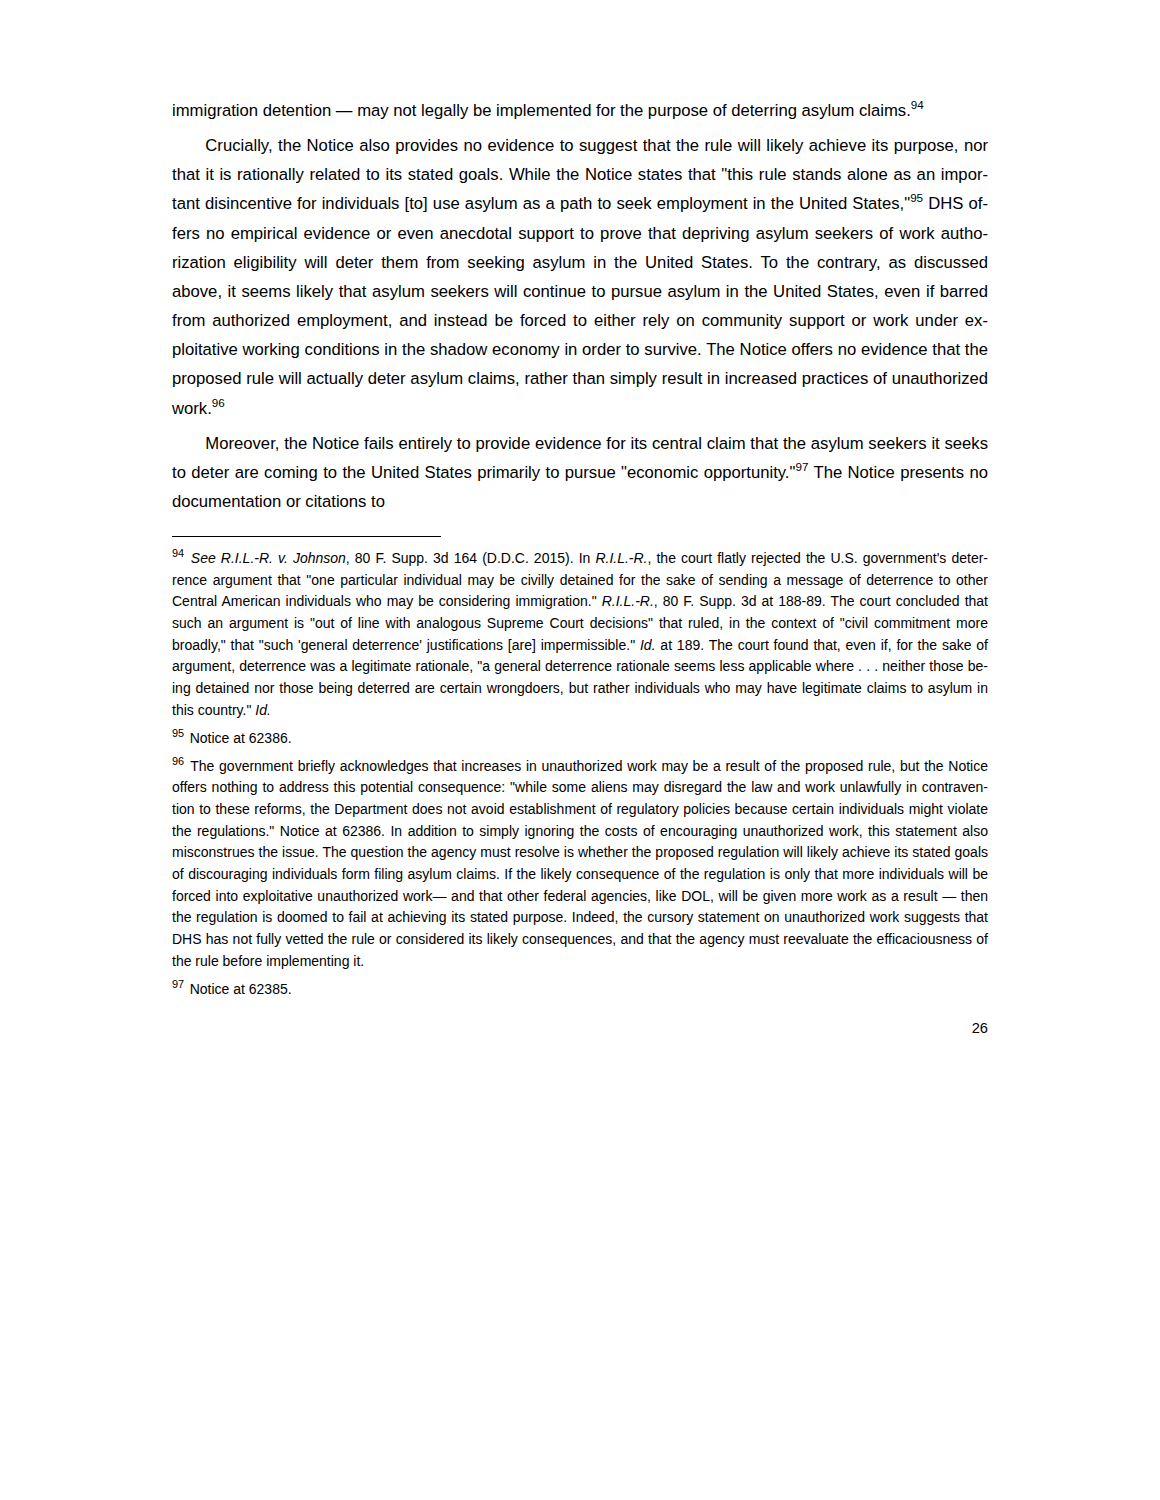immigration detention — may not legally be implemented for the purpose of deterring asylum claims.94
Crucially, the Notice also provides no evidence to suggest that the rule will likely achieve its purpose, nor that it is rationally related to its stated goals. While the Notice states that "this rule stands alone as an important disincentive for individuals [to] use asylum as a path to seek employment in the United States,"95 DHS offers no empirical evidence or even anecdotal support to prove that depriving asylum seekers of work authorization eligibility will deter them from seeking asylum in the United States. To the contrary, as discussed above, it seems likely that asylum seekers will continue to pursue asylum in the United States, even if barred from authorized employment, and instead be forced to either rely on community support or work under exploitative working conditions in the shadow economy in order to survive. The Notice offers no evidence that the proposed rule will actually deter asylum claims, rather than simply result in increased practices of unauthorized work.96
Moreover, the Notice fails entirely to provide evidence for its central claim that the asylum seekers it seeks to deter are coming to the United States primarily to pursue "economic opportunity."97 The Notice presents no documentation or citations to
94 See R.I.L.-R. v. Johnson, 80 F. Supp. 3d 164 (D.D.C. 2015). In R.I.L.-R., the court flatly rejected the U.S. government's deterrence argument that "one particular individual may be civilly detained for the sake of sending a message of deterrence to other Central American individuals who may be considering immigration." R.I.L.-R., 80 F. Supp. 3d at 188-89. The court concluded that such an argument is "out of line with analogous Supreme Court decisions" that ruled, in the context of "civil commitment more broadly," that "such 'general deterrence' justifications [are] impermissible." Id. at 189. The court found that, even if, for the sake of argument, deterrence was a legitimate rationale, "a general deterrence rationale seems less applicable where . . . neither those being detained nor those being deterred are certain wrongdoers, but rather individuals who may have legitimate claims to asylum in this country." Id.
95 Notice at 62386.
96 The government briefly acknowledges that increases in unauthorized work may be a result of the proposed rule, but the Notice offers nothing to address this potential consequence: "while some aliens may disregard the law and work unlawfully in contravention to these reforms, the Department does not avoid establishment of regulatory policies because certain individuals might violate the regulations." Notice at 62386. In addition to simply ignoring the costs of encouraging unauthorized work, this statement also misconstrues the issue. The question the agency must resolve is whether the proposed regulation will likely achieve its stated goals of discouraging individuals form filing asylum claims. If the likely consequence of the regulation is only that more individuals will be forced into exploitative unauthorized work— and that other federal agencies, like DOL, will be given more work as a result — then the regulation is doomed to fail at achieving its stated purpose. Indeed, the cursory statement on unauthorized work suggests that DHS has not fully vetted the rule or considered its likely consequences, and that the agency must reevaluate the efficaciousness of the rule before implementing it.
97 Notice at 62385.
26